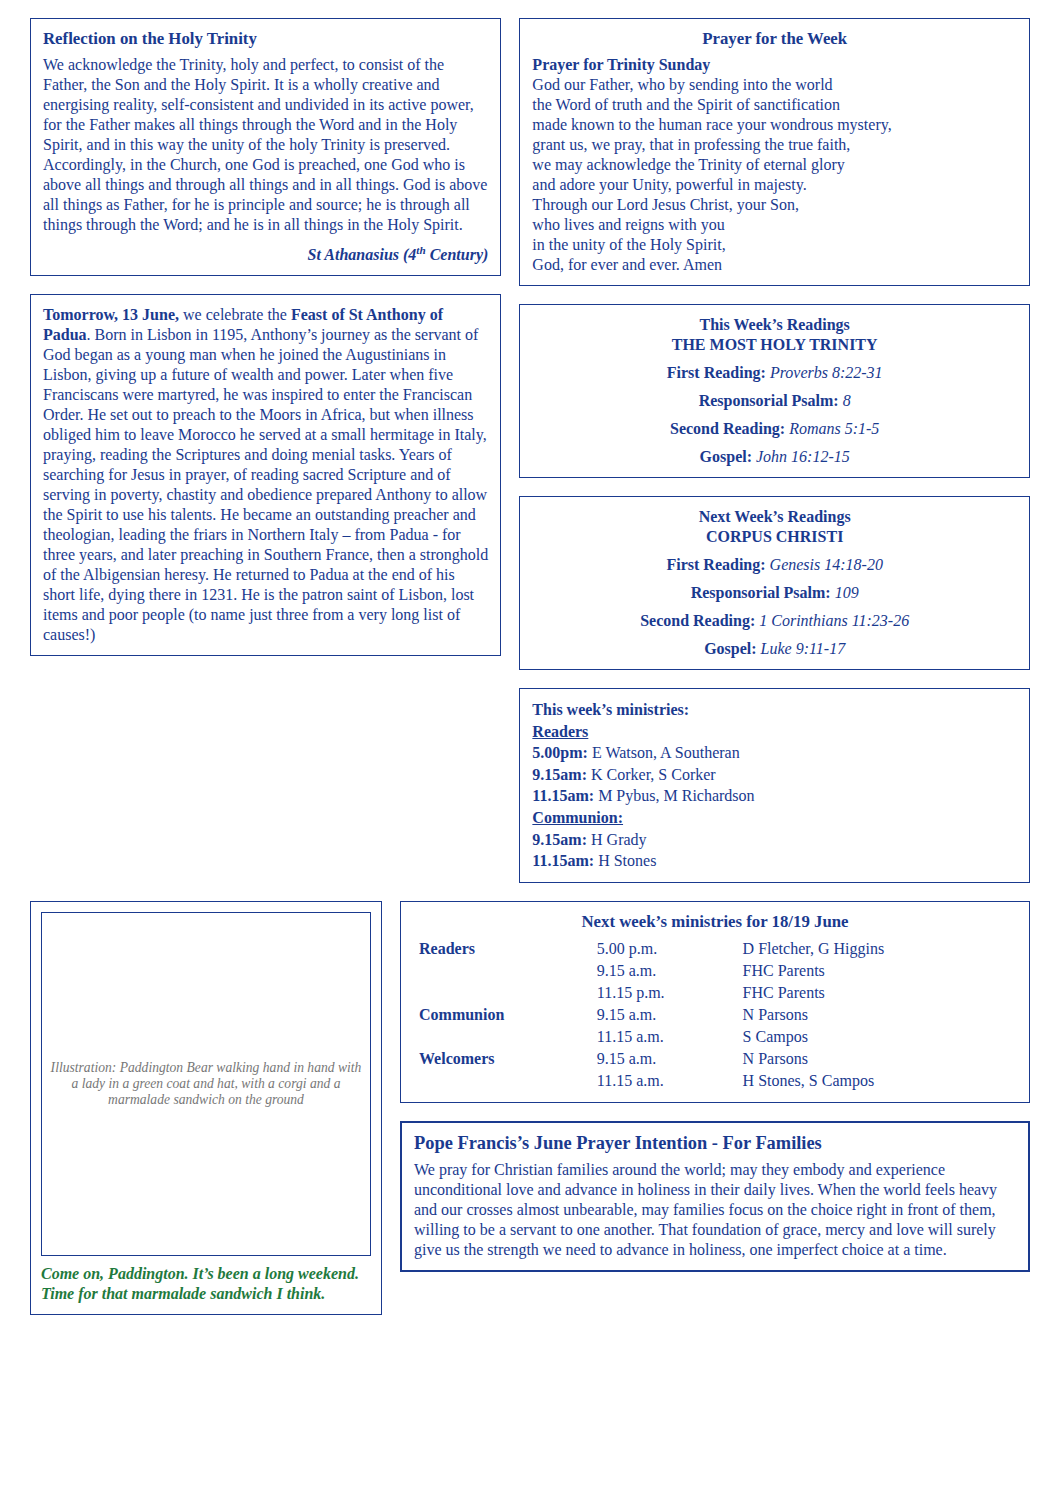Reflection on the Holy Trinity
We acknowledge the Trinity, holy and perfect, to consist of the Father, the Son and the Holy Spirit. It is a wholly creative and energising reality, self-consistent and undivided in its active power, for the Father makes all things through the Word and in the Holy Spirit, and in this way the unity of the holy Trinity is preserved. Accordingly, in the Church, one God is preached, one God who is above all things and through all things and in all things. God is above all things as Father, for he is principle and source; he is through all things through the Word; and he is in all things in the Holy Spirit.
St Athanasius (4th Century)
Tomorrow, 13 June, we celebrate the Feast of St Anthony of Padua. Born in Lisbon in 1195, Anthony’s journey as the servant of God began as a young man when he joined the Augustinians in Lisbon, giving up a future of wealth and power. Later when five Franciscans were martyred, he was inspired to enter the Franciscan Order. He set out to preach to the Moors in Africa, but when illness obliged him to leave Morocco he served at a small hermitage in Italy, praying, reading the Scriptures and doing menial tasks. Years of searching for Jesus in prayer, of reading sacred Scripture and of serving in poverty, chastity and obedience prepared Anthony to allow the Spirit to use his talents. He became an outstanding preacher and theologian, leading the friars in Northern Italy – from Padua - for three years, and later preaching in Southern France, then a stronghold of the Albigensian heresy. He returned to Padua at the end of his short life, dying there in 1231. He is the patron saint of Lisbon, lost items and poor people (to name just three from a very long list of causes!)
Prayer for the Week
Prayer for Trinity Sunday
God our Father, who by sending into the world
the Word of truth and the Spirit of sanctification
made known to the human race your wondrous mystery,
grant us, we pray, that in professing the true faith,
we may acknowledge the Trinity of eternal glory
and adore your Unity, powerful in majesty.
Through our Lord Jesus Christ, your Son,
who lives and reigns with you
in the unity of the Holy Spirit,
God, for ever and ever. Amen
This Week’s Readings
THE MOST HOLY TRINITY
First Reading: Proverbs 8:22-31
Responsorial Psalm: 8
Second Reading: Romans 5:1-5
Gospel: John 16:12-15
Next Week’s Readings
CORPUS CHRISTI
First Reading: Genesis 14:18-20
Responsorial Psalm: 109
Second Reading: 1 Corinthians 11:23-26
Gospel: Luke 9:11-17
This week’s ministries:
Readers
5.00pm: E Watson, A Southeran
9.15am: K Corker, S Corker
11.15am: M Pybus, M Richardson
Communion:
9.15am: H Grady
11.15am: H Stones
Illustration: Paddington Bear walking hand in hand with a lady in a green coat and hat, with a corgi and a marmalade sandwich on the ground
Come on, Paddington. It’s been a long weekend. Time for that marmalade sandwich I think.
Next week’s ministries for 18/19 June
| Readers | 5.00 p.m. | D Fletcher, G Higgins |
| | 9.15 a.m. | FHC Parents |
| | 11.15 p.m. | FHC Parents |
| Communion | 9.15 a.m. | N Parsons |
| | 11.15 a.m. | S Campos |
| Welcomers | 9.15 a.m. | N Parsons |
| | 11.15 a.m. | H Stones, S Campos |
Pope Francis’s June Prayer Intention - For Families
We pray for Christian families around the world; may they embody and experience unconditional love and advance in holiness in their daily lives. When the world feels heavy and our crosses almost unbearable, may families focus on the choice right in front of them, willing to be a servant to one another. That foundation of grace, mercy and love will surely give us the strength we need to advance in holiness, one imperfect choice at a time.